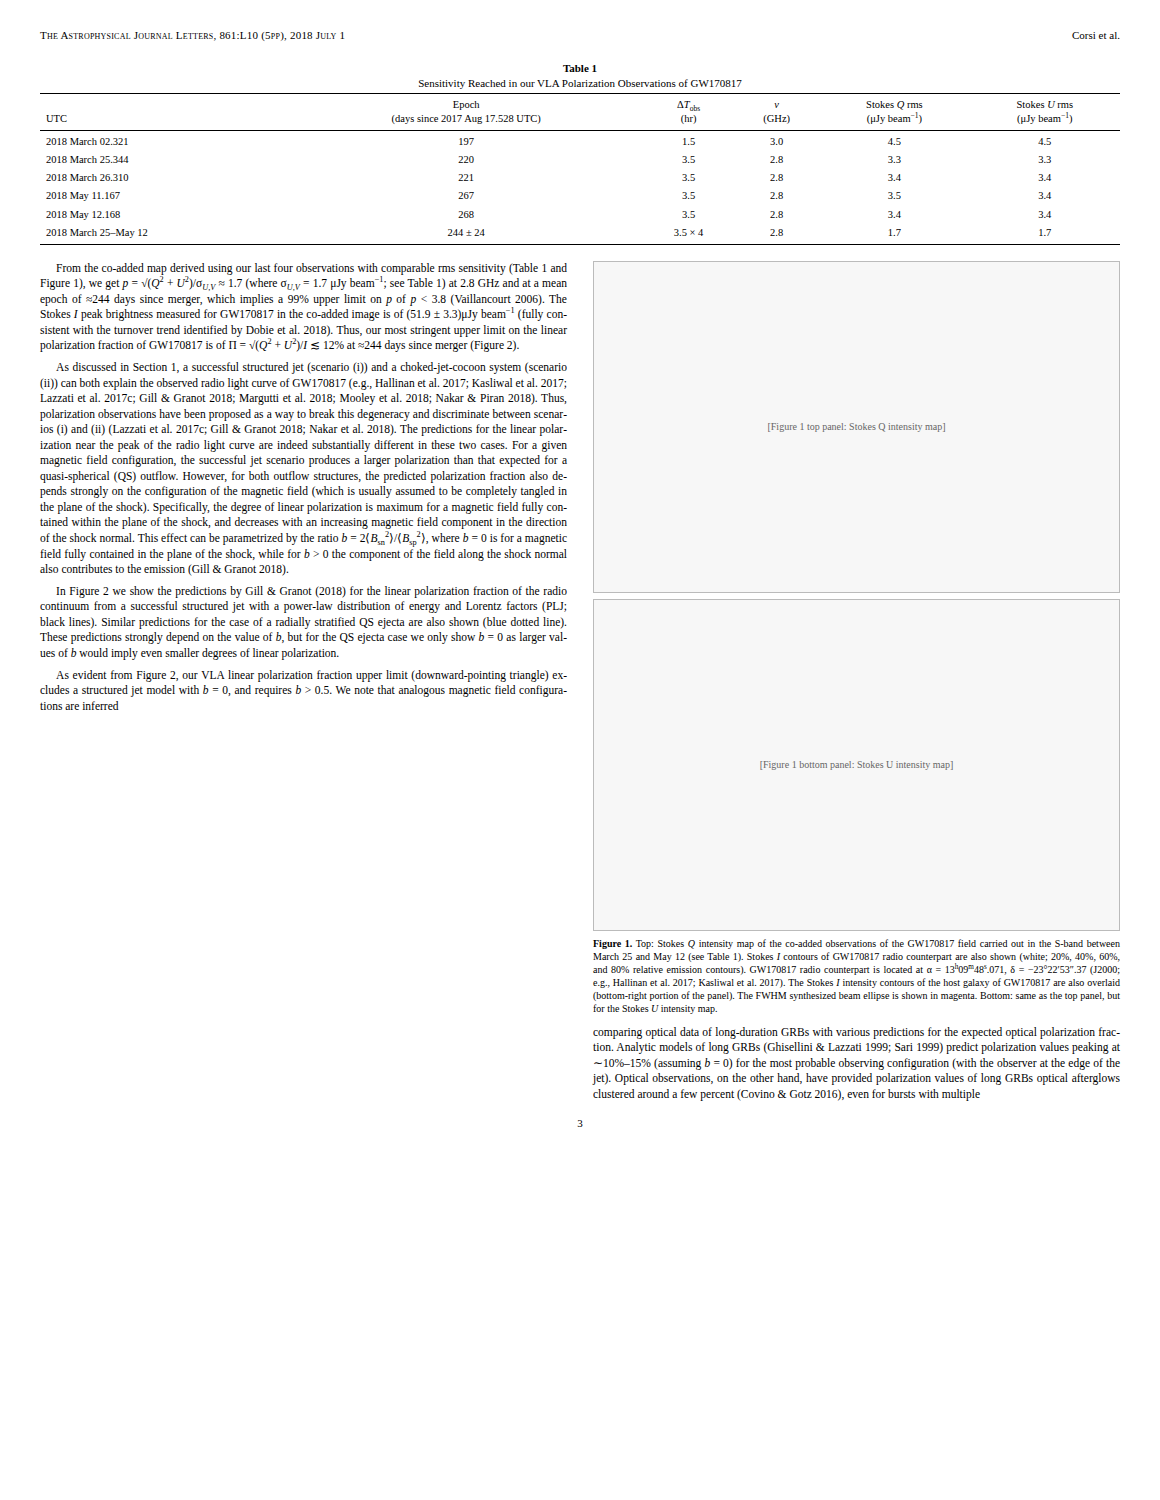The Astrophysical Journal Letters, 861:L10 (5pp), 2018 July 1
Corsi et al.
Table 1 Sensitivity Reached in our VLA Polarization Observations of GW170817
| UTC | Epoch (days since 2017 Aug 17.528 UTC) | Δ T obs (hr) | ν (GHz) | Stokes Q rms (μJy beam −1 ) | Stokes U rms (μJy beam −1 ) |
| --- | --- | --- | --- | --- | --- |
| 2018 March 02.321 | 197 | 1.5 | 3.0 | 4.5 | 4.5 |
| 2018 March 25.344 | 220 | 3.5 | 2.8 | 3.3 | 3.3 |
| 2018 March 26.310 | 221 | 3.5 | 2.8 | 3.4 | 3.4 |
| 2018 May 11.167 | 267 | 3.5 | 2.8 | 3.5 | 3.4 |
| 2018 May 12.168 | 268 | 3.5 | 2.8 | 3.4 | 3.4 |
| 2018 March 25–May 12 | 244 ± 24 | 3.5 × 4 | 2.8 | 1.7 | 1.7 |
From the co-added map derived using our last four observations with comparable rms sensitivity (Table 1 and Figure 1), we get p = √(Q2 + U2)/σU,V ≈ 1.7 (where σU,V = 1.7 μJy beam−1; see Table 1) at 2.8 GHz and at a mean epoch of ≈244 days since merger, which implies a 99% upper limit on p of p < 3.8 (Vaillancourt 2006). The Stokes I peak brightness measured for GW170817 in the co-added image is of (51.9 ± 3.3)μJy beam−1 (fully consistent with the turnover trend identified by Dobie et al. 2018). Thus, our most stringent upper limit on the linear polarization fraction of GW170817 is of Π = √(Q2 + U2)/I ≲ 12% at ≈244 days since merger (Figure 2).
As discussed in Section 1, a successful structured jet (scenario (i)) and a choked-jet-cocoon system (scenario (ii)) can both explain the observed radio light curve of GW170817 (e.g., Hallinan et al. 2017; Kasliwal et al. 2017; Lazzati et al. 2017c; Gill & Granot 2018; Margutti et al. 2018; Mooley et al. 2018; Nakar & Piran 2018). Thus, polarization observations have been proposed as a way to break this degeneracy and discriminate between scenarios (i) and (ii) (Lazzati et al. 2017c; Gill & Granot 2018; Nakar et al. 2018). The predictions for the linear polarization near the peak of the radio light curve are indeed substantially different in these two cases. For a given magnetic field configuration, the successful jet scenario produces a larger polarization than that expected for a quasi-spherical (QS) outflow. However, for both outflow structures, the predicted polarization fraction also depends strongly on the configuration of the magnetic field (which is usually assumed to be completely tangled in the plane of the shock). Specifically, the degree of linear polarization is maximum for a magnetic field fully contained within the plane of the shock, and decreases with an increasing magnetic field component in the direction of the shock normal. This effect can be parametrized by the ratio b = 2⟨Bsn2⟩/⟨Bsp2⟩, where b = 0 is for a magnetic field fully contained in the plane of the shock, while for b > 0 the component of the field along the shock normal also contributes to the emission (Gill & Granot 2018).
In Figure 2 we show the predictions by Gill & Granot (2018) for the linear polarization fraction of the radio continuum from a successful structured jet with a power-law distribution of energy and Lorentz factors (PLJ; black lines). Similar predictions for the case of a radially stratified QS ejecta are also shown (blue dotted line). These predictions strongly depend on the value of b, but for the QS ejecta case we only show b = 0 as larger values of b would imply even smaller degrees of linear polarization.
As evident from Figure 2, our VLA linear polarization fraction upper limit (downward-pointing triangle) excludes a structured jet model with b = 0, and requires b > 0.5. We note that analogous magnetic field configurations are inferred
[Figure 1 top panel: Stokes Q intensity map]
[Figure 1 bottom panel: Stokes U intensity map]
Figure 1. Top: Stokes Q intensity map of the co-added observations of the GW170817 field carried out in the S-band between March 25 and May 12 (see Table 1). Stokes I contours of GW170817 radio counterpart are also shown (white; 20%, 40%, 60%, and 80% relative emission contours). GW170817 radio counterpart is located at α = 13h09m48s.071, δ = −23°22′53″.37 (J2000; e.g., Hallinan et al. 2017; Kasliwal et al. 2017). The Stokes I intensity contours of the host galaxy of GW170817 are also overlaid (bottom-right portion of the panel). The FWHM synthesized beam ellipse is shown in magenta. Bottom: same as the top panel, but for the Stokes U intensity map.
comparing optical data of long-duration GRBs with various predictions for the expected optical polarization fraction. Analytic models of long GRBs (Ghisellini & Lazzati 1999; Sari 1999) predict polarization values peaking at ∼10%–15% (assuming b = 0) for the most probable observing configuration (with the observer at the edge of the jet). Optical observations, on the other hand, have provided polarization values of long GRBs optical afterglows clustered around a few percent (Covino & Gotz 2016), even for bursts with multiple
3